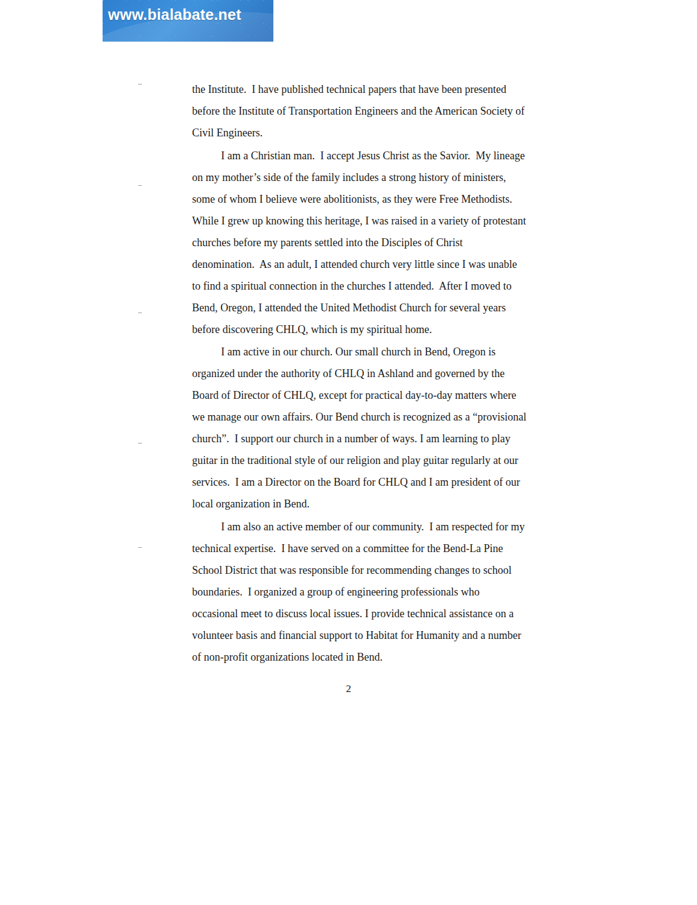www.bialabate.net
the Institute. I have published technical papers that have been presented before the Institute of Transportation Engineers and the American Society of Civil Engineers.
I am a Christian man. I accept Jesus Christ as the Savior. My lineage on my mother’s side of the family includes a strong history of ministers, some of whom I believe were abolitionists, as they were Free Methodists. While I grew up knowing this heritage, I was raised in a variety of protestant churches before my parents settled into the Disciples of Christ denomination. As an adult, I attended church very little since I was unable to find a spiritual connection in the churches I attended. After I moved to Bend, Oregon, I attended the United Methodist Church for several years before discovering CHLQ, which is my spiritual home.
I am active in our church. Our small church in Bend, Oregon is organized under the authority of CHLQ in Ashland and governed by the Board of Director of CHLQ, except for practical day-to-day matters where we manage our own affairs. Our Bend church is recognized as a “provisional church”. I support our church in a number of ways. I am learning to play guitar in the traditional style of our religion and play guitar regularly at our services. I am a Director on the Board for CHLQ and I am president of our local organization in Bend.
I am also an active member of our community. I am respected for my technical expertise. I have served on a committee for the Bend-La Pine School District that was responsible for recommending changes to school boundaries. I organized a group of engineering professionals who occasional meet to discuss local issues. I provide technical assistance on a volunteer basis and financial support to Habitat for Humanity and a number of non-profit organizations located in Bend.
2